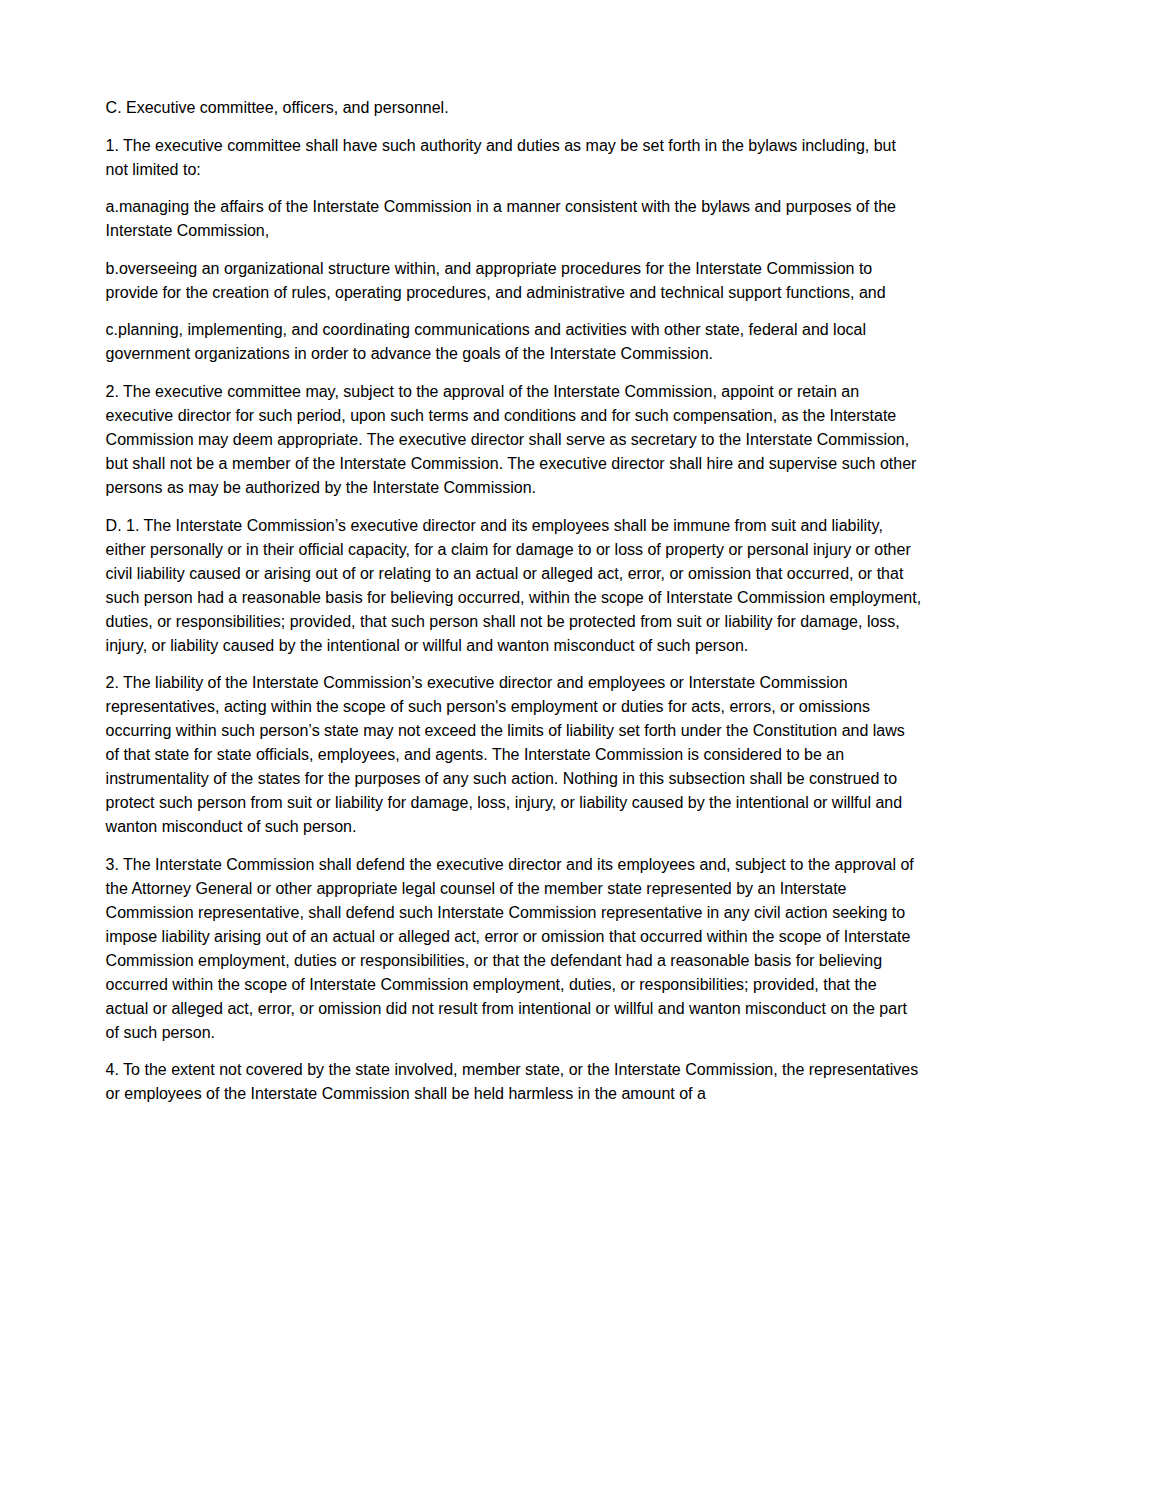C. Executive committee, officers, and personnel.
1. The executive committee shall have such authority and duties as may be set forth in the bylaws including, but not limited to:
a.managing the affairs of the Interstate Commission in a manner consistent with the bylaws and purposes of the Interstate Commission,
b.overseeing an organizational structure within, and appropriate procedures for the Interstate Commission to provide for the creation of rules, operating procedures, and administrative and technical support functions, and
c.planning, implementing, and coordinating communications and activities with other state, federal and local government organizations in order to advance the goals of the Interstate Commission.
2. The executive committee may, subject to the approval of the Interstate Commission, appoint or retain an executive director for such period, upon such terms and conditions and for such compensation, as the Interstate Commission may deem appropriate. The executive director shall serve as secretary to the Interstate Commission, but shall not be a member of the Interstate Commission. The executive director shall hire and supervise such other persons as may be authorized by the Interstate Commission.
D. 1. The Interstate Commission’s executive director and its employees shall be immune from suit and liability, either personally or in their official capacity, for a claim for damage to or loss of property or personal injury or other civil liability caused or arising out of or relating to an actual or alleged act, error, or omission that occurred, or that such person had a reasonable basis for believing occurred, within the scope of Interstate Commission employment, duties, or responsibilities; provided, that such person shall not be protected from suit or liability for damage, loss, injury, or liability caused by the intentional or willful and wanton misconduct of such person.
2. The liability of the Interstate Commission’s executive director and employees or Interstate Commission representatives, acting within the scope of such person's employment or duties for acts, errors, or omissions occurring within such person’s state may not exceed the limits of liability set forth under the Constitution and laws of that state for state officials, employees, and agents. The Interstate Commission is considered to be an instrumentality of the states for the purposes of any such action. Nothing in this subsection shall be construed to protect such person from suit or liability for damage, loss, injury, or liability caused by the intentional or willful and wanton misconduct of such person.
3. The Interstate Commission shall defend the executive director and its employees and, subject to the approval of the Attorney General or other appropriate legal counsel of the member state represented by an Interstate Commission representative, shall defend such Interstate Commission representative in any civil action seeking to impose liability arising out of an actual or alleged act, error or omission that occurred within the scope of Interstate Commission employment, duties or responsibilities, or that the defendant had a reasonable basis for believing occurred within the scope of Interstate Commission employment, duties, or responsibilities; provided, that the actual or alleged act, error, or omission did not result from intentional or willful and wanton misconduct on the part of such person.
4. To the extent not covered by the state involved, member state, or the Interstate Commission, the representatives or employees of the Interstate Commission shall be held harmless in the amount of a